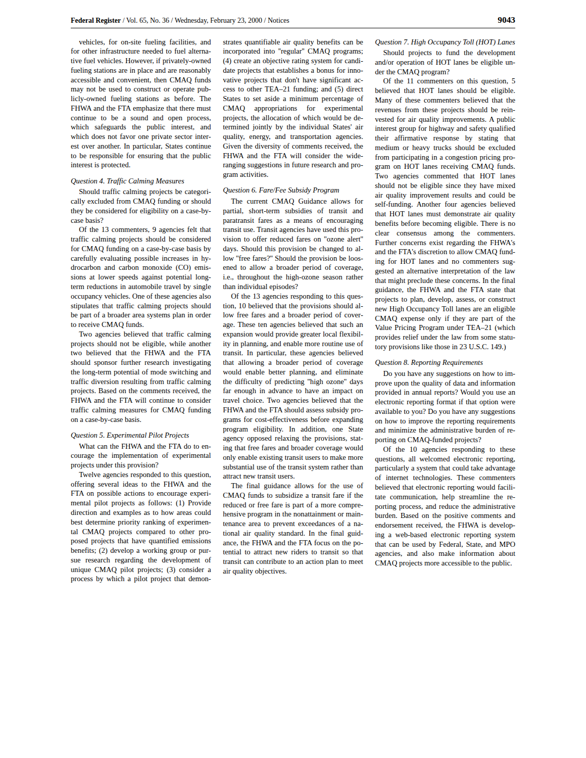Federal Register / Vol. 65, No. 36 / Wednesday, February 23, 2000 / Notices
9043
vehicles, for on-site fueling facilities, and for other infrastructure needed to fuel alternative fuel vehicles. However, if privately-owned fueling stations are in place and are reasonably accessible and convenient, then CMAQ funds may not be used to construct or operate publicly-owned fueling stations as before. The FHWA and the FTA emphasize that there must continue to be a sound and open process, which safeguards the public interest, and which does not favor one private sector interest over another. In particular, States continue to be responsible for ensuring that the public interest is protected.
Question 4. Traffic Calming Measures
Should traffic calming projects be categorically excluded from CMAQ funding or should they be considered for eligibility on a case-by-case basis?
Of the 13 commenters, 9 agencies felt that traffic calming projects should be considered for CMAQ funding on a case-by-case basis by carefully evaluating possible increases in hydrocarbon and carbon monoxide (CO) emissions at lower speeds against potential long-term reductions in automobile travel by single occupancy vehicles. One of these agencies also stipulates that traffic calming projects should be part of a broader area systems plan in order to receive CMAQ funds.
Two agencies believed that traffic calming projects should not be eligible, while another two believed that the FHWA and the FTA should sponsor further research investigating the long-term potential of mode switching and traffic diversion resulting from traffic calming projects. Based on the comments received, the FHWA and the FTA will continue to consider traffic calming measures for CMAQ funding on a case-by-case basis.
Question 5. Experimental Pilot Projects
What can the FHWA and the FTA do to encourage the implementation of experimental projects under this provision?
Twelve agencies responded to this question, offering several ideas to the FHWA and the FTA on possible actions to encourage experimental pilot projects as follows: (1) Provide direction and examples as to how areas could best determine priority ranking of experimental CMAQ projects compared to other proposed projects that have quantified emissions benefits; (2) develop a working group or pursue research regarding the development of unique CMAQ pilot projects; (3) consider a process by which a pilot project that demonstrates quantifiable air quality benefits can be incorporated into ''regular'' CMAQ programs; (4) create an objective rating system for candidate projects that establishes a bonus for innovative projects that don't have significant access to other TEA–21 funding; and (5) direct States to set aside a minimum percentage of CMAQ appropriations for experimental projects, the allocation of which would be determined jointly by the individual States' air quality, energy, and transportation agencies. Given the diversity of comments received, the FHWA and the FTA will consider the wide-ranging suggestions in future research and program activities.
Question 6. Fare/Fee Subsidy Program
The current CMAQ Guidance allows for partial, short-term subsidies of transit and paratransit fares as a means of encouraging transit use. Transit agencies have used this provision to offer reduced fares on ''ozone alert'' days. Should this provision be changed to allow ''free fares?'' Should the provision be loosened to allow a broader period of coverage, i.e., throughout the high-ozone season rather than individual episodes?
Of the 13 agencies responding to this question, 10 believed that the provisions should allow free fares and a broader period of coverage. These ten agencies believed that such an expansion would provide greater local flexibility in planning, and enable more routine use of transit. In particular, these agencies believed that allowing a broader period of coverage would enable better planning, and eliminate the difficulty of predicting ''high ozone'' days far enough in advance to have an impact on travel choice. Two agencies believed that the FHWA and the FTA should assess subsidy programs for cost-effectiveness before expanding program eligibility. In addition, one State agency opposed relaxing the provisions, stating that free fares and broader coverage would only enable existing transit users to make more substantial use of the transit system rather than attract new transit users.
The final guidance allows for the use of CMAQ funds to subsidize a transit fare if the reduced or free fare is part of a more comprehensive program in the nonattainment or maintenance area to prevent exceedances of a national air quality standard. In the final guidance, the FHWA and the FTA focus on the potential to attract new riders to transit so that transit can contribute to an action plan to meet air quality objectives.
Question 7. High Occupancy Toll (HOT) Lanes
Should projects to fund the development and/or operation of HOT lanes be eligible under the CMAQ program?
Of the 11 commenters on this question, 5 believed that HOT lanes should be eligible. Many of these commenters believed that the revenues from these projects should be reinvested for air quality improvements. A public interest group for highway and safety qualified their affirmative response by stating that medium or heavy trucks should be excluded from participating in a congestion pricing program on HOT lanes receiving CMAQ funds. Two agencies commented that HOT lanes should not be eligible since they have mixed air quality improvement results and could be self-funding. Another four agencies believed that HOT lanes must demonstrate air quality benefits before becoming eligible. There is no clear consensus among the commenters. Further concerns exist regarding the FHWA's and the FTA's discretion to allow CMAQ funding for HOT lanes and no commenters suggested an alternative interpretation of the law that might preclude these concerns. In the final guidance, the FHWA and the FTA state that projects to plan, develop, assess, or construct new High Occupancy Toll lanes are an eligible CMAQ expense only if they are part of the Value Pricing Program under TEA–21 (which provides relief under the law from some statutory provisions like those in 23 U.S.C. 149.)
Question 8. Reporting Requirements
Do you have any suggestions on how to improve upon the quality of data and information provided in annual reports? Would you use an electronic reporting format if that option were available to you? Do you have any suggestions on how to improve the reporting requirements and minimize the administrative burden of reporting on CMAQ-funded projects?
Of the 10 agencies responding to these questions, all welcomed electronic reporting, particularly a system that could take advantage of internet technologies. These commenters believed that electronic reporting would facilitate communication, help streamline the reporting process, and reduce the administrative burden. Based on the positive comments and endorsement received, the FHWA is developing a web-based electronic reporting system that can be used by Federal, State, and MPO agencies, and also make information about CMAQ projects more accessible to the public.